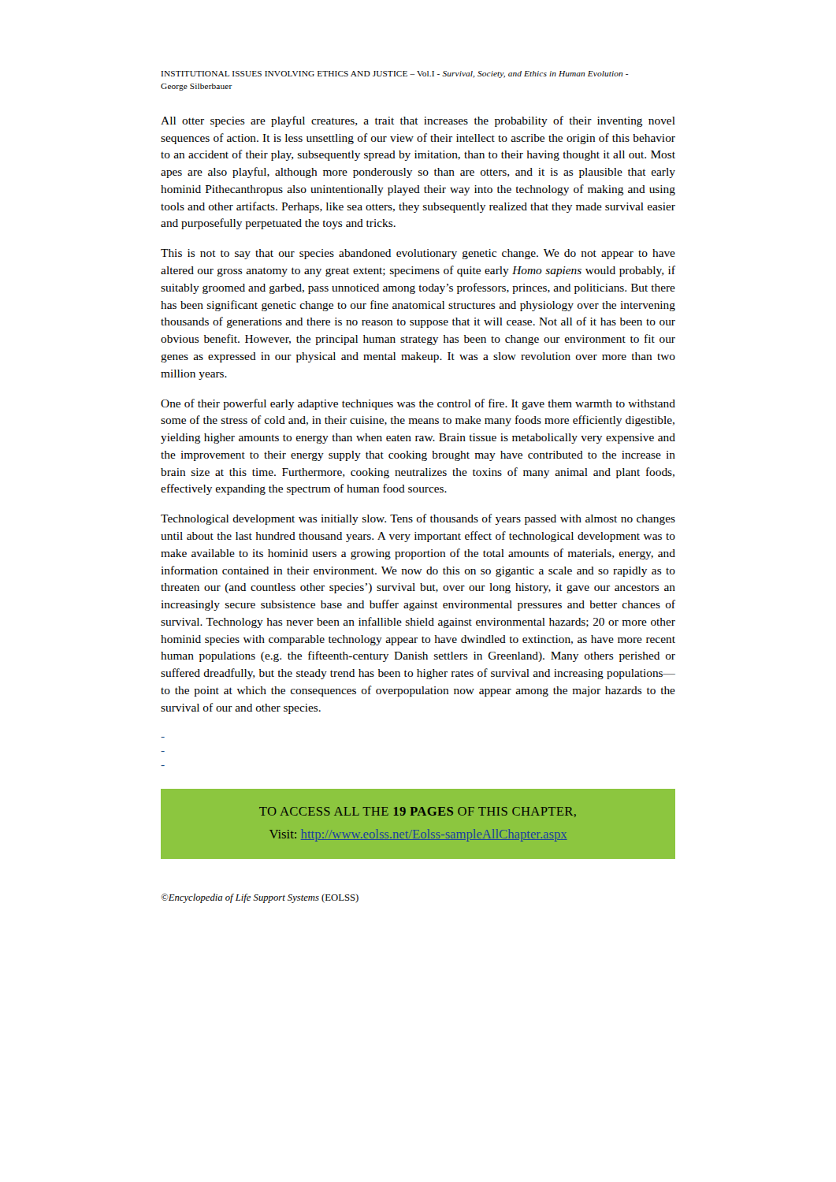INSTITUTIONAL ISSUES INVOLVING ETHICS AND JUSTICE – Vol.I - Survival, Society, and Ethics in Human Evolution -
George Silberbauer
All otter species are playful creatures, a trait that increases the probability of their inventing novel sequences of action. It is less unsettling of our view of their intellect to ascribe the origin of this behavior to an accident of their play, subsequently spread by imitation, than to their having thought it all out. Most apes are also playful, although more ponderously so than are otters, and it is as plausible that early hominid Pithecanthropus also unintentionally played their way into the technology of making and using tools and other artifacts. Perhaps, like sea otters, they subsequently realized that they made survival easier and purposefully perpetuated the toys and tricks.
This is not to say that our species abandoned evolutionary genetic change. We do not appear to have altered our gross anatomy to any great extent; specimens of quite early Homo sapiens would probably, if suitably groomed and garbed, pass unnoticed among today’s professors, princes, and politicians. But there has been significant genetic change to our fine anatomical structures and physiology over the intervening thousands of generations and there is no reason to suppose that it will cease. Not all of it has been to our obvious benefit. However, the principal human strategy has been to change our environment to fit our genes as expressed in our physical and mental makeup. It was a slow revolution over more than two million years.
One of their powerful early adaptive techniques was the control of fire. It gave them warmth to withstand some of the stress of cold and, in their cuisine, the means to make many foods more efficiently digestible, yielding higher amounts to energy than when eaten raw. Brain tissue is metabolically very expensive and the improvement to their energy supply that cooking brought may have contributed to the increase in brain size at this time. Furthermore, cooking neutralizes the toxins of many animal and plant foods, effectively expanding the spectrum of human food sources.
Technological development was initially slow. Tens of thousands of years passed with almost no changes until about the last hundred thousand years. A very important effect of technological development was to make available to its hominid users a growing proportion of the total amounts of materials, energy, and information contained in their environment. We now do this on so gigantic a scale and so rapidly as to threaten our (and countless other species’) survival but, over our long history, it gave our ancestors an increasingly secure subsistence base and buffer against environmental pressures and better chances of survival. Technology has never been an infallible shield against environmental hazards; 20 or more other hominid species with comparable technology appear to have dwindled to extinction, as have more recent human populations (e.g. the fifteenth-century Danish settlers in Greenland). Many others perished or suffered dreadfully, but the steady trend has been to higher rates of survival and increasing populations—to the point at which the consequences of overpopulation now appear among the major hazards to the survival of our and other species.
- - -
TO ACCESS ALL THE 19 PAGES OF THIS CHAPTER,
Visit: http://www.eolss.net/Eolss-sampleAllChapter.aspx
©Encyclopedia of Life Support Systems (EOLSS)